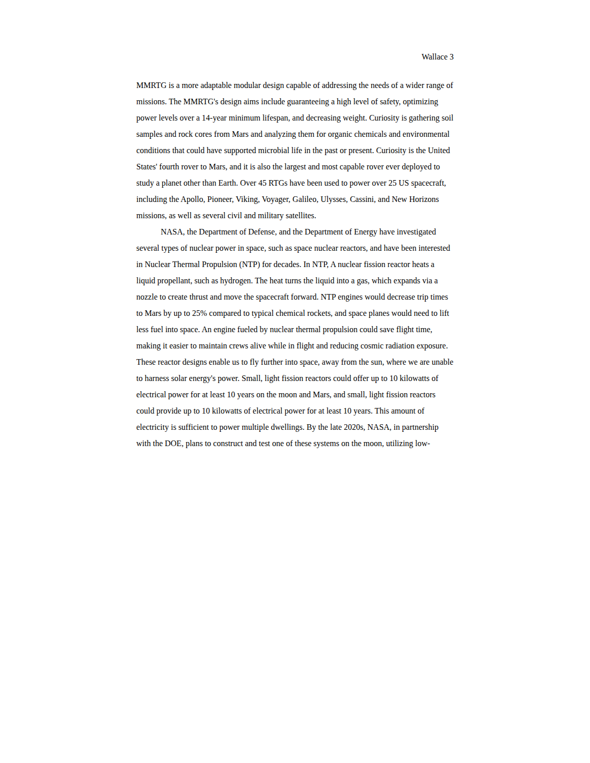Wallace 3
MMRTG is a more adaptable modular design capable of addressing the needs of a wider range of missions. The MMRTG's design aims include guaranteeing a high level of safety, optimizing power levels over a 14-year minimum lifespan, and decreasing weight. Curiosity is gathering soil samples and rock cores from Mars and analyzing them for organic chemicals and environmental conditions that could have supported microbial life in the past or present. Curiosity is the United States' fourth rover to Mars, and it is also the largest and most capable rover ever deployed to study a planet other than Earth. Over 45 RTGs have been used to power over 25 US spacecraft, including the Apollo, Pioneer, Viking, Voyager, Galileo, Ulysses, Cassini, and New Horizons missions, as well as several civil and military satellites.
NASA, the Department of Defense, and the Department of Energy have investigated several types of nuclear power in space, such as space nuclear reactors, and have been interested in Nuclear Thermal Propulsion (NTP) for decades. In NTP, A nuclear fission reactor heats a liquid propellant, such as hydrogen. The heat turns the liquid into a gas, which expands via a nozzle to create thrust and move the spacecraft forward. NTP engines would decrease trip times to Mars by up to 25% compared to typical chemical rockets, and space planes would need to lift less fuel into space. An engine fueled by nuclear thermal propulsion could save flight time, making it easier to maintain crews alive while in flight and reducing cosmic radiation exposure. These reactor designs enable us to fly further into space, away from the sun, where we are unable to harness solar energy's power. Small, light fission reactors could offer up to 10 kilowatts of electrical power for at least 10 years on the moon and Mars, and small, light fission reactors could provide up to 10 kilowatts of electrical power for at least 10 years. This amount of electricity is sufficient to power multiple dwellings. By the late 2020s, NASA, in partnership with the DOE, plans to construct and test one of these systems on the moon, utilizing low-